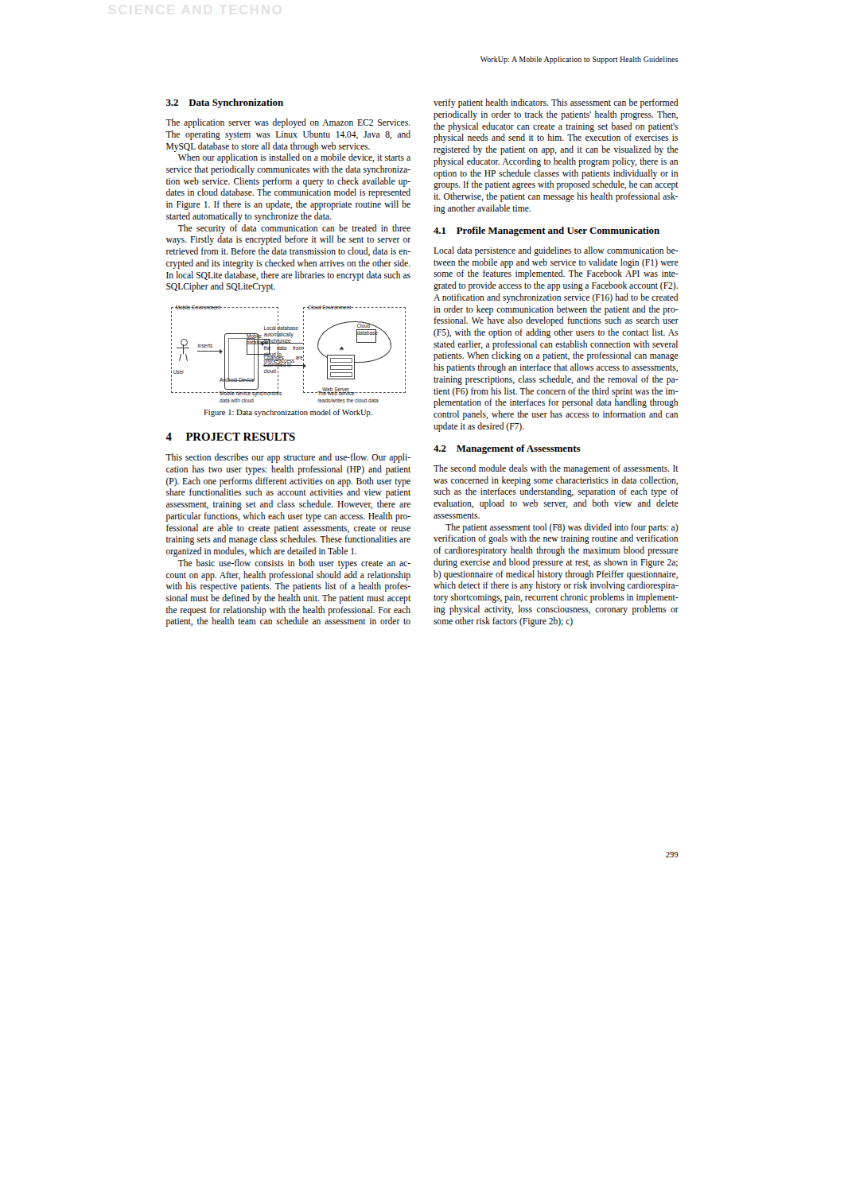WorkUp: A Mobile Application to Support Health Guidelines
3.2 Data Synchronization
The application server was deployed on Amazon EC2 Services. The operating system was Linux Ubuntu 14.04, Java 8, and MySQL database to store all data through web services.
When our application is installed on a mobile device, it starts a service that periodically communicates with the data synchronization web service. Clients perform a query to check available updates in cloud database. The communication model is represented in Figure 1. If there is an update, the appropriate routine will be started automatically to synchronize the data.
The security of data communication can be treated in three ways. Firstly data is encrypted before it will be sent to server or retrieved from it. Before the data transmission to cloud, data is encrypted and its integrity is checked when arrives on the other side. In local SQLite database, there are libraries to encrypt data such as SQLCipher and SQLiteCrypt.
Mobile Environment
Cloud Environment
User
inserts
Android Device
Mobile
database
Local database
automatically synchronize
the data from cloud to
offline access
Changes are submitted to
cloud
Cloud
database
Web Server
Mobile device synchronizes
data with cloud
The web service
reads/writes the cloud data
Figure 1: Data synchronization model of WorkUp.
4 PROJECT RESULTS
This section describes our app structure and use-flow. Our application has two user types: health professional (HP) and patient (P). Each one performs different activities on app. Both user type share functionalities such as account activities and view patient assessment, training set and class schedule. However, there are particular functions, which each user type can access. Health professional are able to create patient assessments, create or reuse training sets and manage class schedules. These functionalities are organized in modules, which are detailed in Table 1.
The basic use-flow consists in both user types create an account on app. After, health professional should add a relationship with his respective patients. The patients list of a health professional must be defined by the health unit. The patient must accept the request for relationship with the health professional. For each patient, the health team can schedule an assessment in order to verify patient health indicators. This assessment can be performed periodically in order to track the patients' health progress. Then, the physical educator can create a training set based on patient's physical needs and send it to him. The execution of exercises is registered by the patient on app, and it can be visualized by the physical educator. According to health program policy, there is an option to the HP schedule classes with patients individually or in groups. If the patient agrees with proposed schedule, he can accept it. Otherwise, the patient can message his health professional asking another available time.
4.1 Profile Management and User Communication
Local data persistence and guidelines to allow communication between the mobile app and web service to validate login (F1) were some of the features implemented. The Facebook API was integrated to provide access to the app using a Facebook account (F2). A notification and synchronization service (F16) had to be created in order to keep communication between the patient and the professional. We have also developed functions such as search user (F5), with the option of adding other users to the contact list. As stated earlier, a professional can establish connection with several patients. When clicking on a patient, the professional can manage his patients through an interface that allows access to assessments, training prescriptions, class schedule, and the removal of the patient (F6) from his list. The concern of the third sprint was the implementation of the interfaces for personal data handling through control panels, where the user has access to information and can update it as desired (F7).
4.2 Management of Assessments
The second module deals with the management of assessments. It was concerned in keeping some characteristics in data collection, such as the interfaces understanding, separation of each type of evaluation, upload to web server, and both view and delete assessments.
The patient assessment tool (F8) was divided into four parts: a) verification of goals with the new training routine and verification of cardiorespiratory health through the maximum blood pressure during exercise and blood pressure at rest, as shown in Figure 2a; b) questionnaire of medical history through Pfeiffer questionnaire, which detect if there is any history or risk involving cardiorespiratory shortcomings, pain, recurrent chronic problems in implementing physical activity, loss consciousness, coronary problems or some other risk factors (Figure 2b); c)
SCIENCE AND TECHNO
299